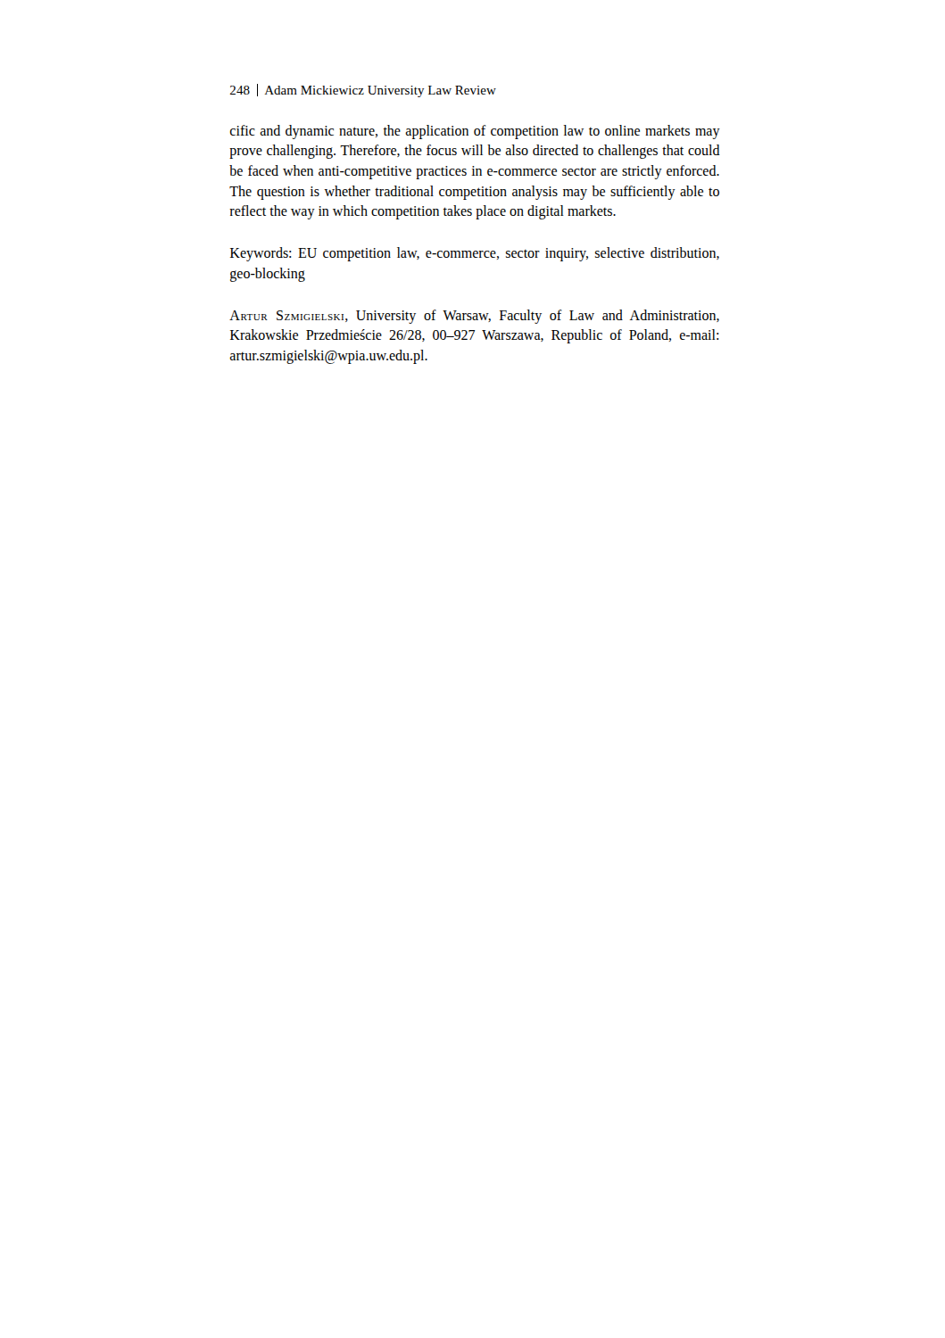248 Adam Mickiewicz University Law Review
cific and dynamic nature, the application of competition law to online markets may prove challenging. Therefore, the focus will be also directed to challenges that could be faced when anti-competitive practices in e-commerce sector are strictly enforced. The question is whether traditional competition analysis may be sufficiently able to reflect the way in which competition takes place on digital markets.
Keywords: EU competition law, e-commerce, sector inquiry, selective distribution, geo-blocking
Artur Szmigielski, University of Warsaw, Faculty of Law and Administration, Krakowskie Przedmieście 26/28, 00–927 Warszawa, Republic of Poland, e-mail: artur.szmigielski@wpia.uw.edu.pl.